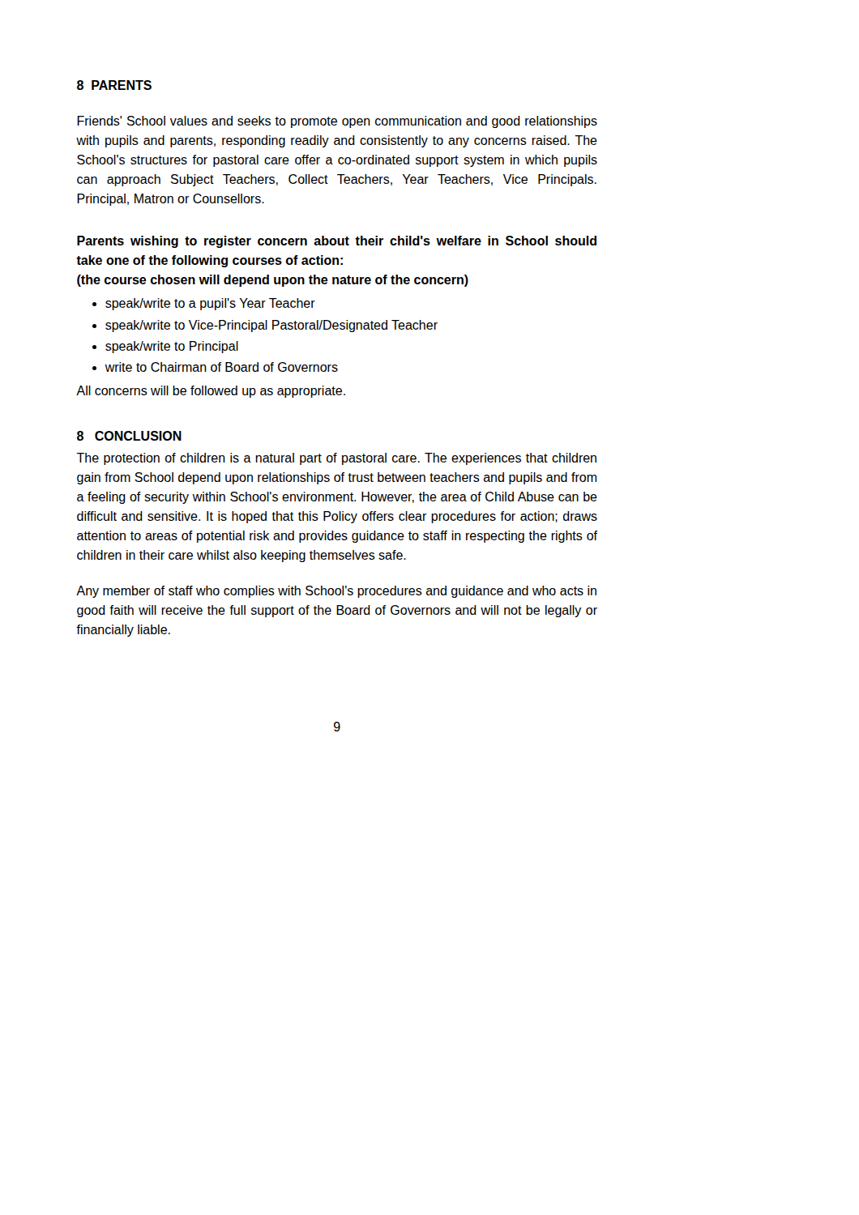8 PARENTS
Friends' School values and seeks to promote open communication and good relationships with pupils and parents, responding readily and consistently to any concerns raised. The School's structures for pastoral care offer a co-ordinated support system in which pupils can approach Subject Teachers, Collect Teachers, Year Teachers, Vice Principals. Principal, Matron or Counsellors.
Parents wishing to register concern about their child's welfare in School should take one of the following courses of action:
(the course chosen will depend upon the nature of the concern)
speak/write to a pupil's Year Teacher
speak/write to Vice-Principal Pastoral/Designated Teacher
speak/write to Principal
write to Chairman of Board of Governors
All concerns will be followed up as appropriate.
8 CONCLUSION
The protection of children is a natural part of pastoral care. The experiences that children gain from School depend upon relationships of trust between teachers and pupils and from a feeling of security within School's environment. However, the area of Child Abuse can be difficult and sensitive. It is hoped that this Policy offers clear procedures for action; draws attention to areas of potential risk and provides guidance to staff in respecting the rights of children in their care whilst also keeping themselves safe.
Any member of staff who complies with School's procedures and guidance and who acts in good faith will receive the full support of the Board of Governors and will not be legally or financially liable.
9